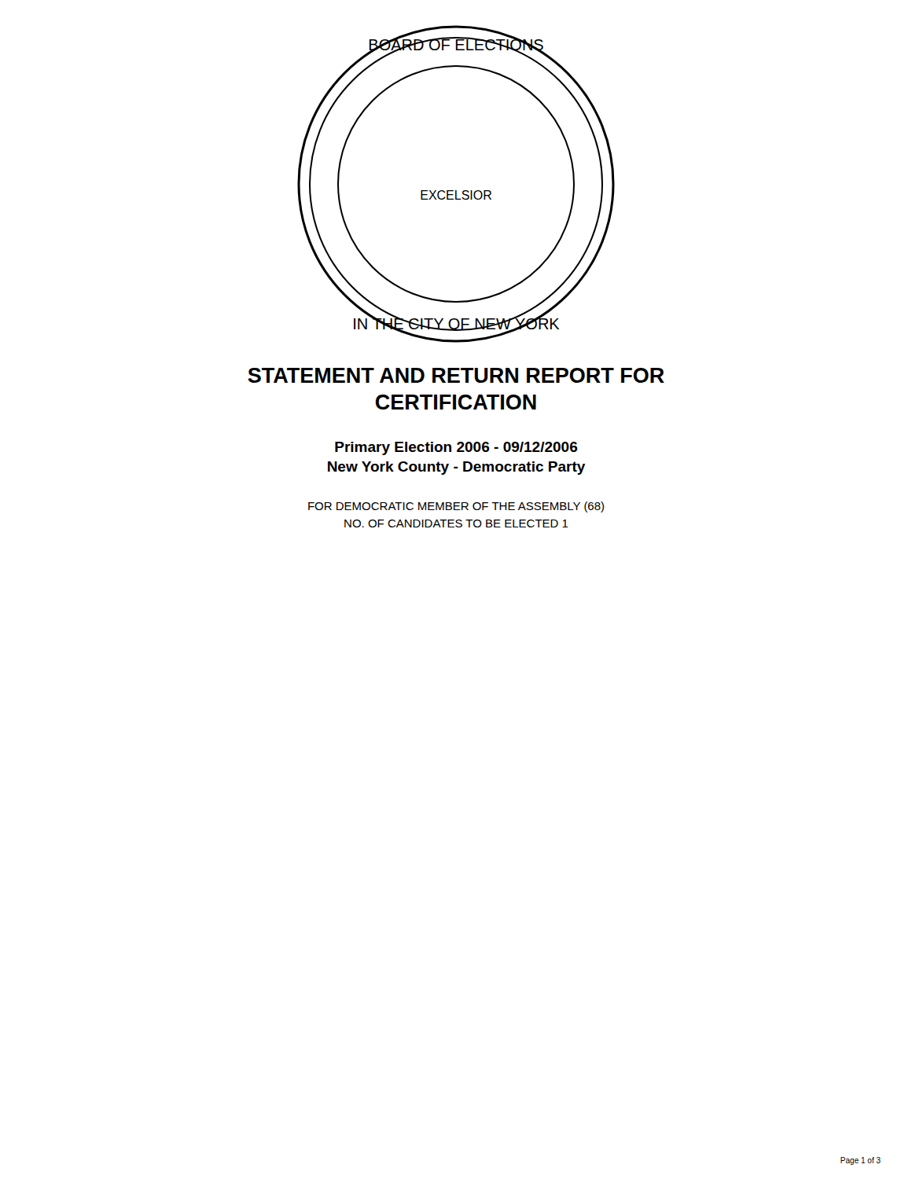STATEMENT AND RETURN REPORT FOR
CERTIFICATION
Primary Election 2006 - 09/12/2006
New York County - Democratic Party
FOR DEMOCRATIC MEMBER OF THE ASSEMBLY (68)
NO. OF CANDIDATES TO BE ELECTED 1
Page 1 of 3